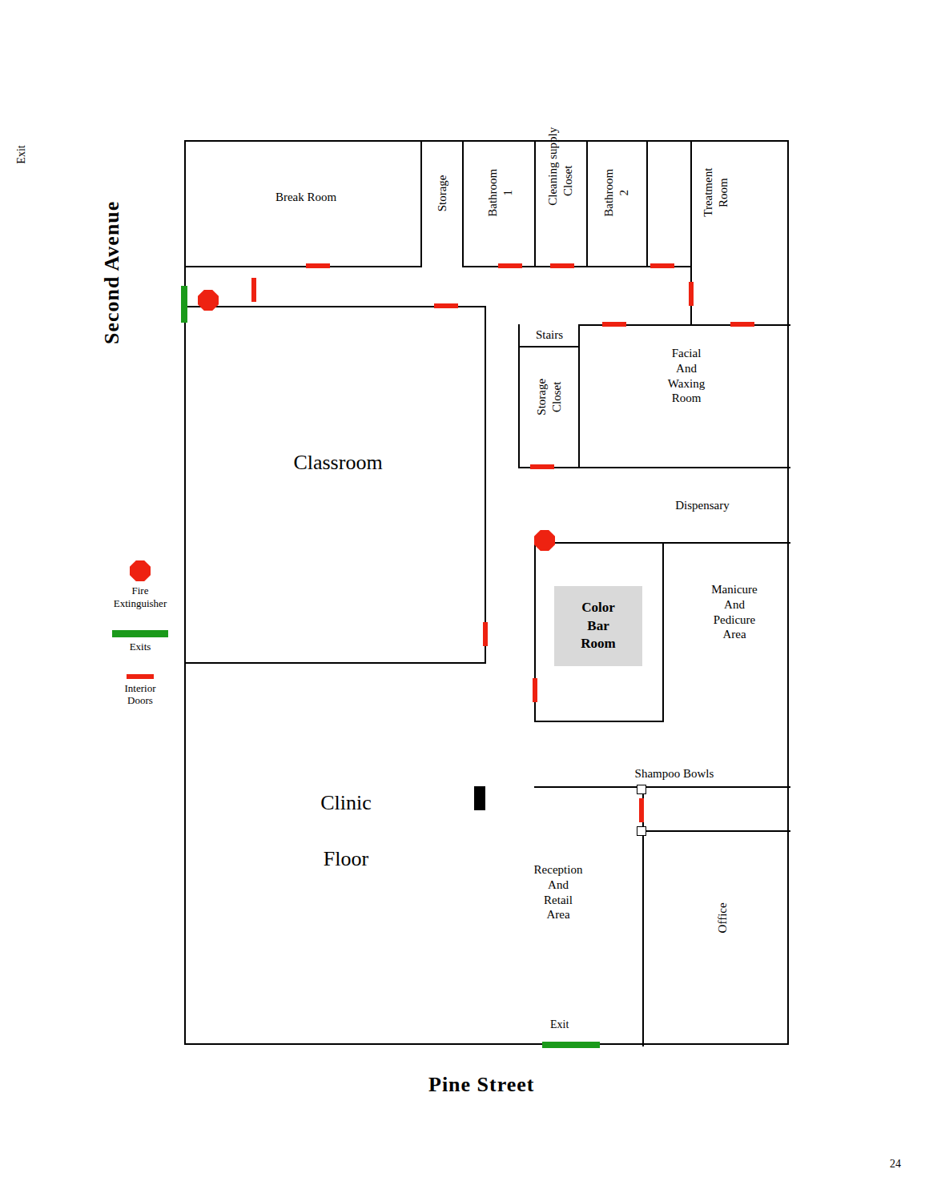Second Avenue
Pine Street
Fire
Extinguisher
Exits
Interior
Doors
Exit
Break Room
Storage
Bathroom
1
Cleaning supply
Closet
Bathroom
2
Treatment
Room
Stairs
Storage
Closet
Facial
And
Waxing
Room
Classroom
Dispensary
Color
Bar
Room
Manicure
And
Pedicure
Area
Shampoo Bowls
Reception
And
Retail
Area
Office
Clinic
Floor
Exit
24